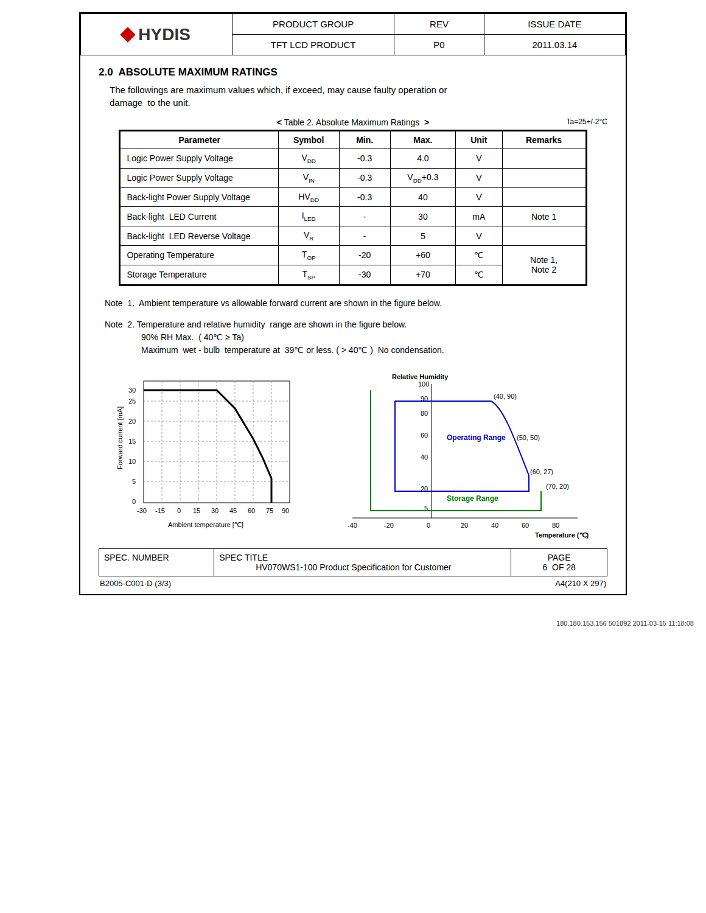| HYDIS | PRODUCT GROUP | REV | ISSUE DATE |
| TFT LCD PRODUCT | P0 | 2011.03.14 |
2.0 ABSOLUTE MAXIMUM RATINGS
The followings are maximum values which, if exceed, may cause faulty operation or
damage to the unit.
< Table 2. Absolute Maximum Ratings > Ta=25+/-2°C
| Parameter | Symbol | Min. | Max. | Unit | Remarks |
| --- | --- | --- | --- | --- | --- |
| Logic Power Supply Voltage | V DD | -0.3 | 4.0 | V | |
| Logic Power Supply Voltage | V IN | -0.3 | V DD +0.3 | V | |
| Back-light Power Supply Voltage | HV DD | -0.3 | 40 | V | |
| Back-light LED Current | I LED | - | 30 | mA | Note 1 |
| Back-light LED Reverse Voltage | V R | - | 5 | V | |
| Operating Temperature | T OP | -20 | +60 | ℃ | Note 1, Note 2 |
| Storage Temperature | T SP | -30 | +70 | ℃ |
Note 1. Ambient temperature vs allowable forward current are shown in the figure below.
Note 2. Temperature and relative humidity range are shown in the figure below.
90% RH Max. ( 40℃ ≥ Ta)
Maximum wet - bulb temperature at 39℃ or less. ( > 40℃ ) No condensation.
30 25 20 15 10 5 0 -30 -15 0 15 30 45 60 75 90 Forward current [mA] Ambient temperature [℃]
Relative Humidity 100 90 80 60 40 20 5 -40 -20 0 20 40 60 80 (40, 90) (50, 50) (60, 27) (70, 20) Operating Range Storage Range Temperature (℃)
| SPEC. NUMBER | SPEC TITLE HV070WS1-100 Product Specification for Customer | PAGE 6 OF 28 |
B2005-C001-D (3/3) A4(210 X 297)
180.180.153.156 501892 2011-03-15 11:18:08